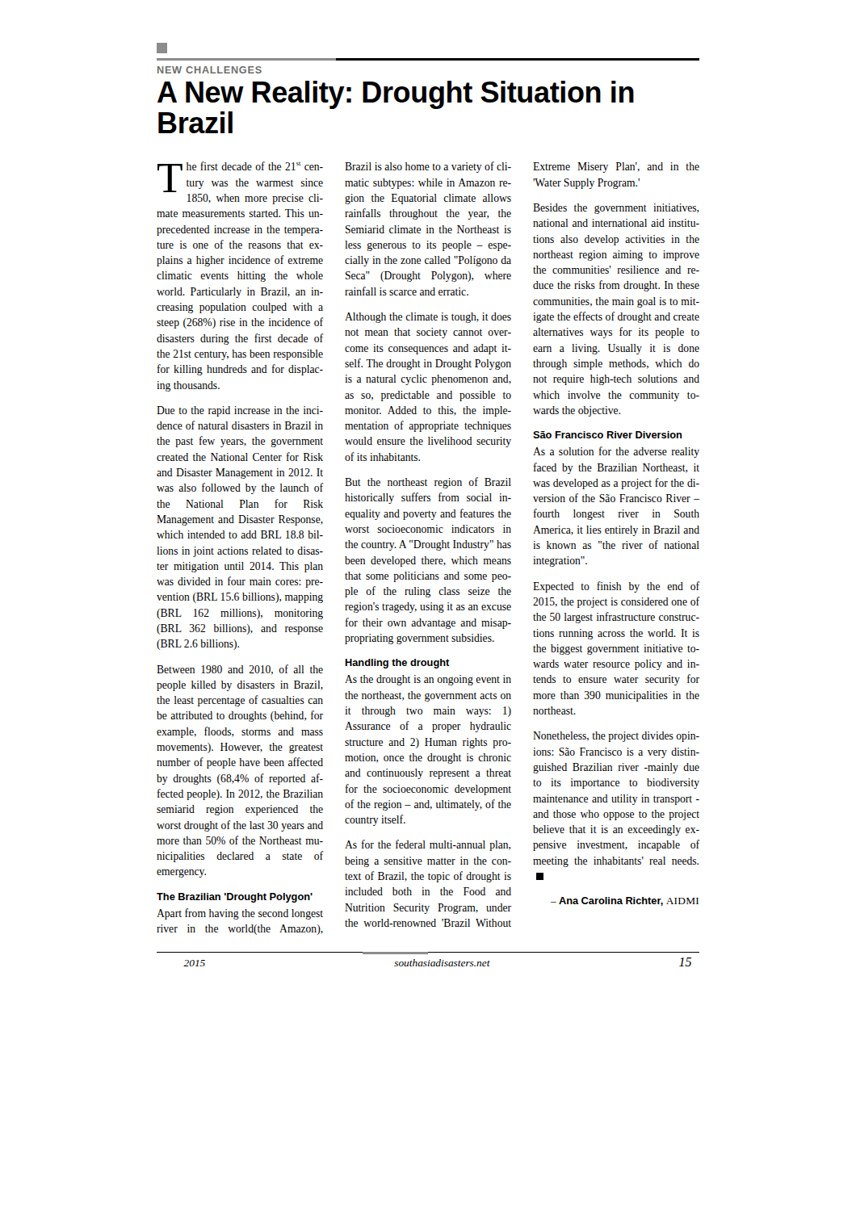NEW CHALLENGES
A New Reality: Drought Situation in Brazil
The first decade of the 21st century was the warmest since 1850, when more precise climate measurements started. This unprecedented increase in the temperature is one of the reasons that explains a higher incidence of extreme climatic events hitting the whole world. Particularly in Brazil, an increasing population coulped with a steep (268%) rise in the incidence of disasters during the first decade of the 21st century, has been responsible for killing hundreds and for displacing thousands.
Due to the rapid increase in the incidence of natural disasters in Brazil in the past few years, the government created the National Center for Risk and Disaster Management in 2012. It was also followed by the launch of the National Plan for Risk Management and Disaster Response, which intended to add BRL 18.8 billions in joint actions related to disaster mitigation until 2014. This plan was divided in four main cores: prevention (BRL 15.6 billions), mapping (BRL 162 millions), monitoring (BRL 362 billions), and response (BRL 2.6 billions).
Between 1980 and 2010, of all the people killed by disasters in Brazil, the least percentage of casualties can be attributed to droughts (behind, for example, floods, storms and mass movements). However, the greatest number of people have been affected by droughts (68,4% of reported affected people). In 2012, the Brazilian semiarid region experienced the worst drought of the last 30 years and more than 50% of the Northeast municipalities declared a state of emergency.
The Brazilian 'Drought Polygon'
Apart from having the second longest river in the world(the Amazon), Brazil is also home to a variety of climatic subtypes: while in Amazon region the Equatorial climate allows rainfalls throughout the year, the Semiarid climate in the Northeast is less generous to its people – especially in the zone called "Polígono da Seca" (Drought Polygon), where rainfall is scarce and erratic.
Although the climate is tough, it does not mean that society cannot overcome its consequences and adapt itself. The drought in Drought Polygon is a natural cyclic phenomenon and, as so, predictable and possible to monitor. Added to this, the implementation of appropriate techniques would ensure the livelihood security of its inhabitants.
But the northeast region of Brazil historically suffers from social inequality and poverty and features the worst socioeconomic indicators in the country. A "Drought Industry" has been developed there, which means that some politicians and some people of the ruling class seize the region's tragedy, using it as an excuse for their own advantage and misappropriating government subsidies.
Handling the drought
As the drought is an ongoing event in the northeast, the government acts on it through two main ways: 1) Assurance of a proper hydraulic structure and 2) Human rights promotion, once the drought is chronic and continuously represent a threat for the socioeconomic development of the region – and, ultimately, of the country itself.
As for the federal multi-annual plan, being a sensitive matter in the context of Brazil, the topic of drought is included both in the Food and Nutrition Security Program, under the world-renowned 'Brazil Without Extreme Misery Plan', and in the 'Water Supply Program.'
Besides the government initiatives, national and international aid institutions also develop activities in the northeast region aiming to improve the communities' resilience and reduce the risks from drought. In these communities, the main goal is to mitigate the effects of drought and create alternatives ways for its people to earn a living. Usually it is done through simple methods, which do not require high-tech solutions and which involve the community towards the objective.
São Francisco River Diversion
As a solution for the adverse reality faced by the Brazilian Northeast, it was developed as a project for the diversion of the São Francisco River – fourth longest river in South America, it lies entirely in Brazil and is known as "the river of national integration".
Expected to finish by the end of 2015, the project is considered one of the 50 largest infrastructure constructions running across the world. It is the biggest government initiative towards water resource policy and intends to ensure water security for more than 390 municipalities in the northeast.
Nonetheless, the project divides opinions: São Francisco is a very distinguished Brazilian river -mainly due to its importance to biodiversity maintenance and utility in transport -and those who oppose to the project believe that it is an exceedingly expensive investment, incapable of meeting the inhabitants' real needs.
– Ana Carolina Richter, AIDMI
2015 southasiadisasters.net 15